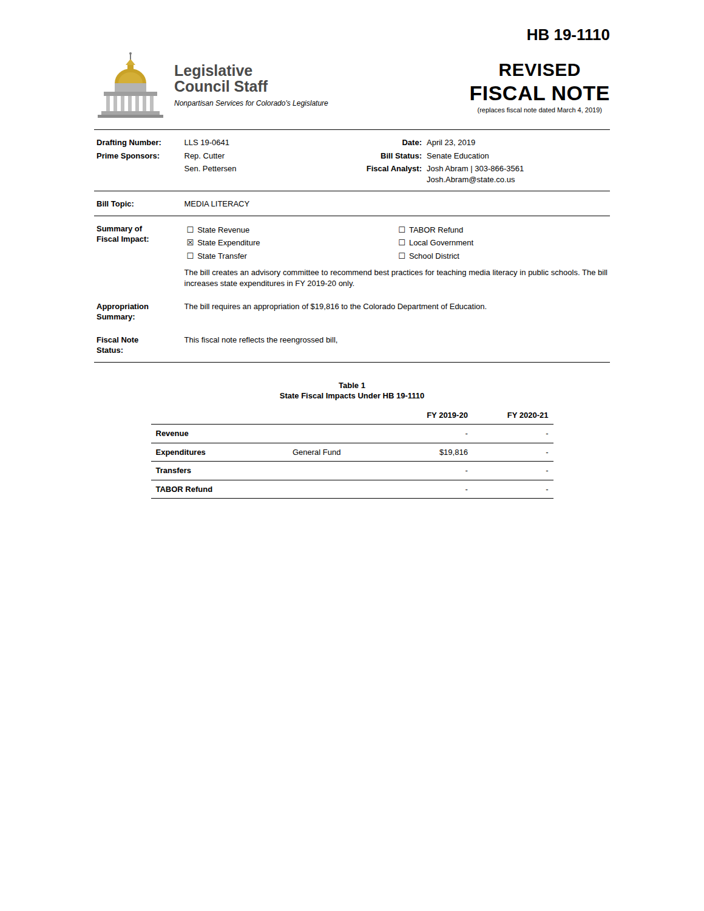HB 19-1110
Legislative
Council Staff
Nonpartisan Services for Colorado's Legislature
REVISED
FISCAL NOTE
(replaces fiscal note dated March 4, 2019)
| Drafting Number: | LLS 19-0641 | Date: | April 23, 2019 |
| Prime Sponsors: | Rep. Cutter | Bill Status: | Senate Education |
| | Sen. Pettersen | Fiscal Analyst: | Josh Abram / 303-866-3561 Josh.Abram@state.co.us |
| Bill Topic: | MEDIA LITERACY |
| Summary of Fiscal Impact: | / ☐ State Revenue / ☐ TABOR Refund / / ☒ State Expenditure / ☐ Local Government / / ☐ State Transfer / ☐ School District / The bill creates an advisory committee to recommend best practices for teaching media literacy in public schools. The bill increases state expenditures in FY 2019-20 only. |
| Appropriation Summary: | The bill requires an appropriation of $19,816 to the Colorado Department of Education. |
| Fiscal Note Status: | This fiscal note reflects the reengrossed bill, |
Table 1
State Fiscal Impacts Under HB 19-1110
| | | FY 2019-20 | FY 2020-21 |
| --- | --- | --- | --- |
| Revenue | | - | - |
| Expenditures | General Fund | $19,816 | - |
| Transfers | | - | - |
| TABOR Refund | | - | - |